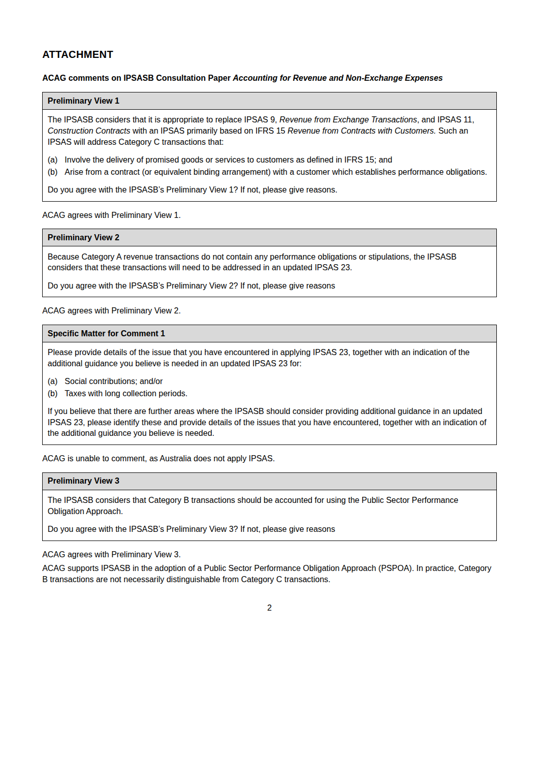ATTACHMENT
ACAG comments on IPSASB Consultation Paper Accounting for Revenue and Non-Exchange Expenses
Preliminary View 1
The IPSASB considers that it is appropriate to replace IPSAS 9, Revenue from Exchange Transactions, and IPSAS 11, Construction Contracts with an IPSAS primarily based on IFRS 15 Revenue from Contracts with Customers. Such an IPSAS will address Category C transactions that:
(a) Involve the delivery of promised goods or services to customers as defined in IFRS 15; and
(b) Arise from a contract (or equivalent binding arrangement) with a customer which establishes performance obligations.
Do you agree with the IPSASB’s Preliminary View 1? If not, please give reasons.
ACAG agrees with Preliminary View 1.
Preliminary View 2
Because Category A revenue transactions do not contain any performance obligations or stipulations, the IPSASB considers that these transactions will need to be addressed in an updated IPSAS 23.
Do you agree with the IPSASB’s Preliminary View 2? If not, please give reasons
ACAG agrees with Preliminary View 2.
Specific Matter for Comment 1
Please provide details of the issue that you have encountered in applying IPSAS 23, together with an indication of the additional guidance you believe is needed in an updated IPSAS 23 for:
(a) Social contributions; and/or
(b) Taxes with long collection periods.
If you believe that there are further areas where the IPSASB should consider providing additional guidance in an updated IPSAS 23, please identify these and provide details of the issues that you have encountered, together with an indication of the additional guidance you believe is needed.
ACAG is unable to comment, as Australia does not apply IPSAS.
Preliminary View 3
The IPSASB considers that Category B transactions should be accounted for using the Public Sector Performance Obligation Approach.
Do you agree with the IPSASB’s Preliminary View 3? If not, please give reasons
ACAG agrees with Preliminary View 3.
ACAG supports IPSASB in the adoption of a Public Sector Performance Obligation Approach (PSPOA). In practice, Category B transactions are not necessarily distinguishable from Category C transactions.
2